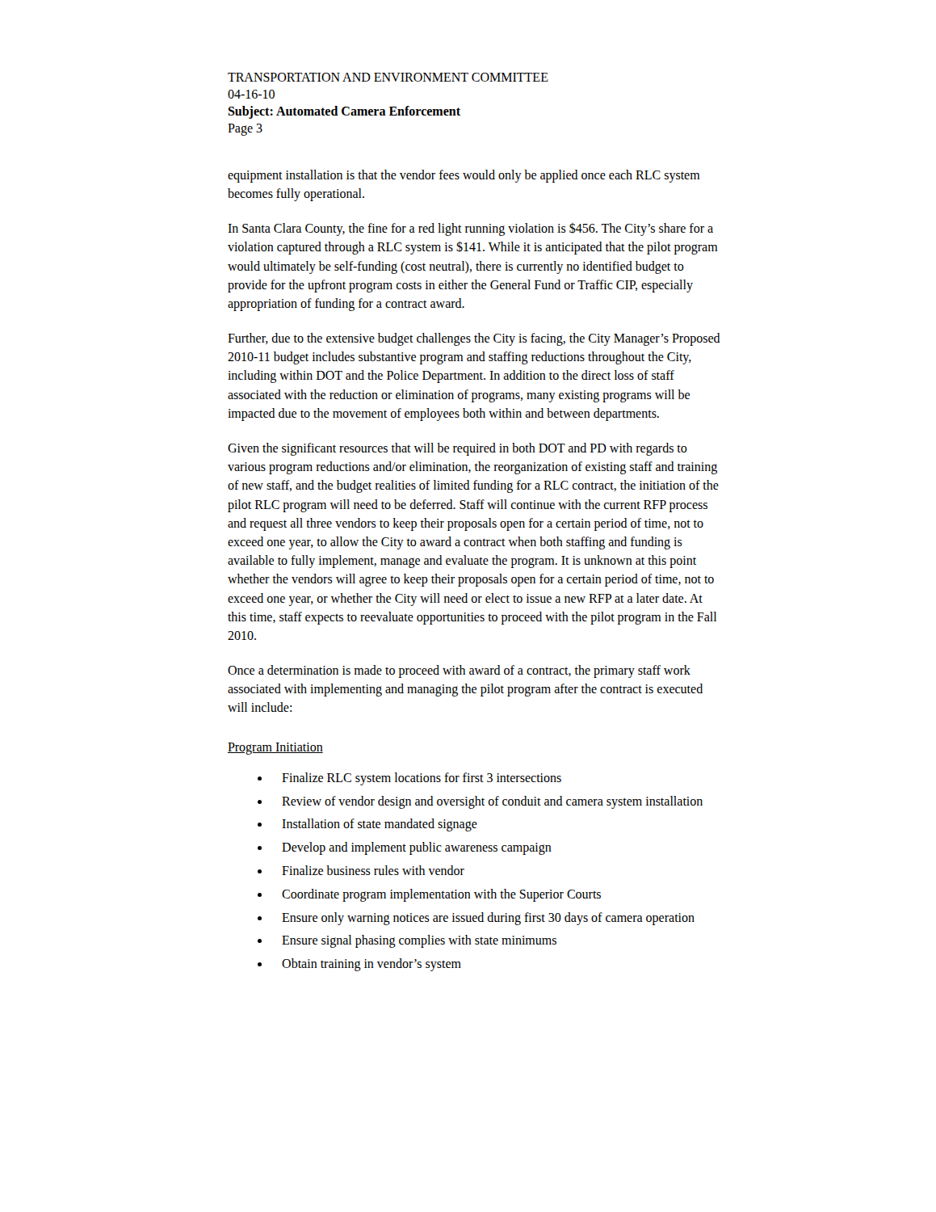TRANSPORTATION AND ENVIRONMENT COMMITTEE
04-16-10
Subject: Automated Camera Enforcement
Page 3
equipment installation is that the vendor fees would only be applied once each RLC system becomes fully operational.
In Santa Clara County, the fine for a red light running violation is $456. The City’s share for a violation captured through a RLC system is $141. While it is anticipated that the pilot program would ultimately be self-funding (cost neutral), there is currently no identified budget to provide for the upfront program costs in either the General Fund or Traffic CIP, especially appropriation of funding for a contract award.
Further, due to the extensive budget challenges the City is facing, the City Manager’s Proposed 2010-11 budget includes substantive program and staffing reductions throughout the City, including within DOT and the Police Department. In addition to the direct loss of staff associated with the reduction or elimination of programs, many existing programs will be impacted due to the movement of employees both within and between departments.
Given the significant resources that will be required in both DOT and PD with regards to various program reductions and/or elimination, the reorganization of existing staff and training of new staff, and the budget realities of limited funding for a RLC contract, the initiation of the pilot RLC program will need to be deferred. Staff will continue with the current RFP process and request all three vendors to keep their proposals open for a certain period of time, not to exceed one year, to allow the City to award a contract when both staffing and funding is available to fully implement, manage and evaluate the program. It is unknown at this point whether the vendors will agree to keep their proposals open for a certain period of time, not to exceed one year, or whether the City will need or elect to issue a new RFP at a later date. At this time, staff expects to reevaluate opportunities to proceed with the pilot program in the Fall 2010.
Once a determination is made to proceed with award of a contract, the primary staff work associated with implementing and managing the pilot program after the contract is executed will include:
Program Initiation
Finalize RLC system locations for first 3 intersections
Review of vendor design and oversight of conduit and camera system installation
Installation of state mandated signage
Develop and implement public awareness campaign
Finalize business rules with vendor
Coordinate program implementation with the Superior Courts
Ensure only warning notices are issued during first 30 days of camera operation
Ensure signal phasing complies with state minimums
Obtain training in vendor’s system